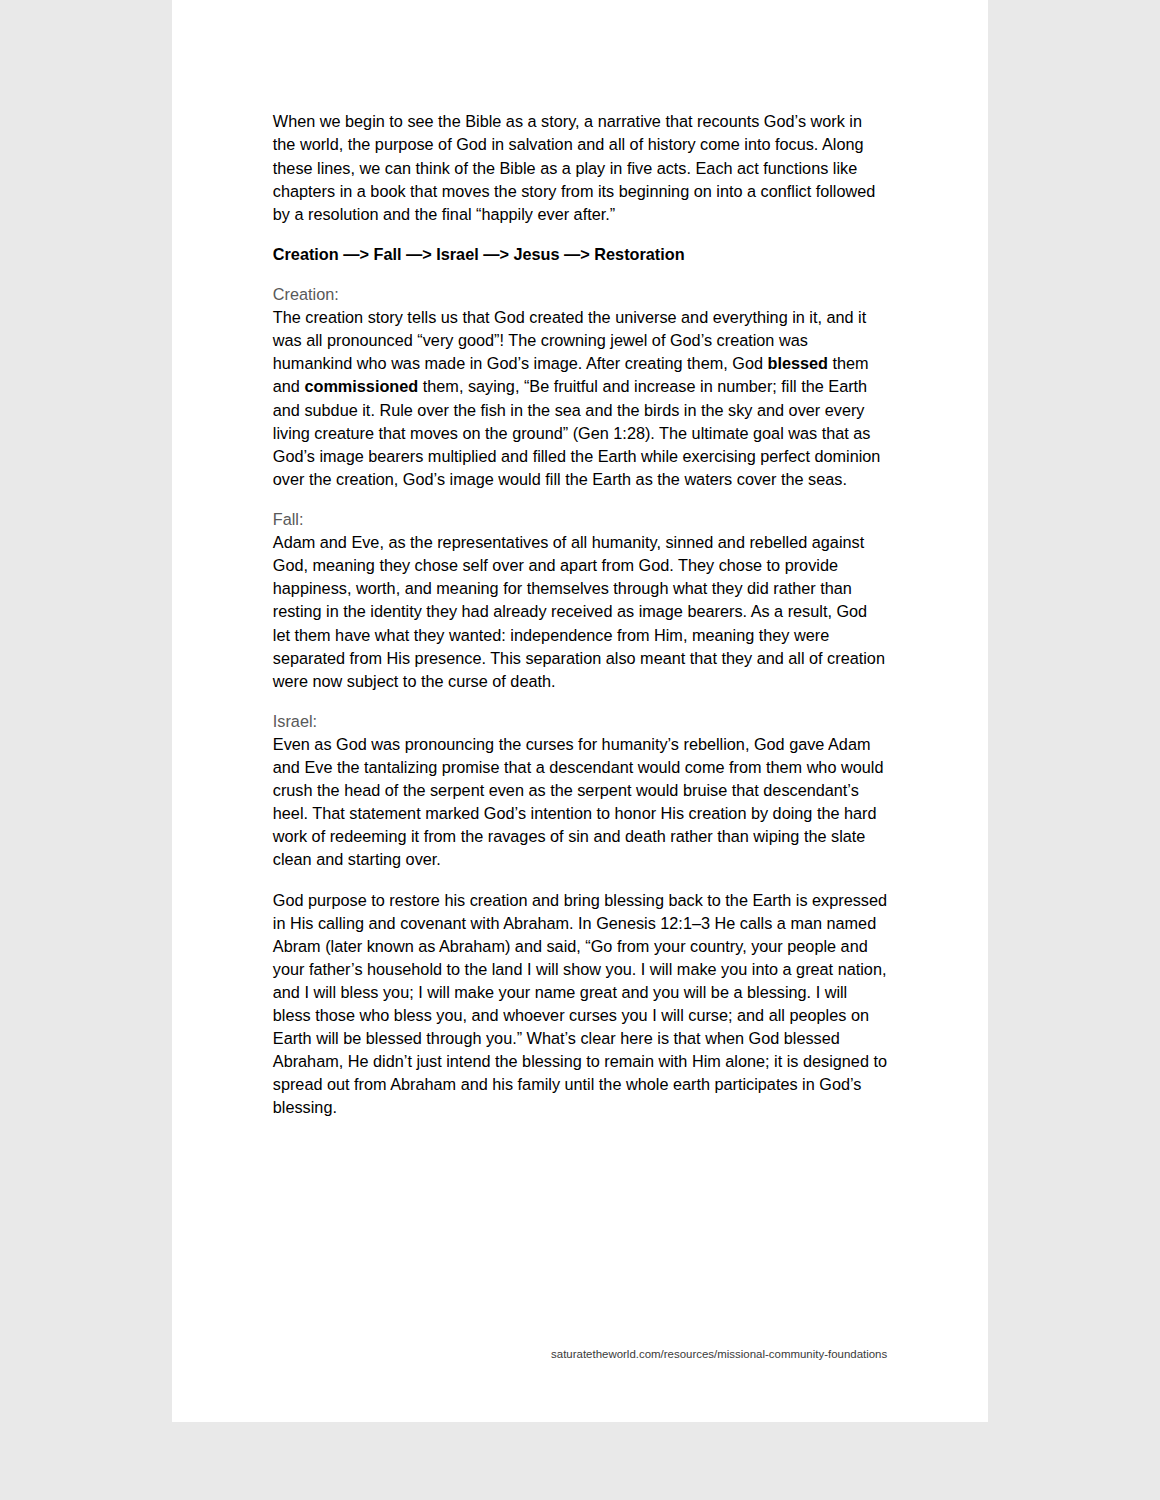When we begin to see the Bible as a story, a narrative that recounts God’s work in the world, the purpose of God in salvation and all of history come into focus. Along these lines, we can think of the Bible as a play in five acts. Each act functions like chapters in a book that moves the story from its beginning on into a conflict followed by a resolution and the final “happily ever after.”
Creation —> Fall —> Israel —> Jesus —> Restoration
Creation:
The creation story tells us that God created the universe and everything in it, and it was all pronounced “very good”! The crowning jewel of God’s creation was humankind who was made in God’s image. After creating them, God blessed them and commissioned them, saying, “Be fruitful and increase in number; fill the Earth and subdue it. Rule over the fish in the sea and the birds in the sky and over every living creature that moves on the ground” (Gen 1:28). The ultimate goal was that as God’s image bearers multiplied and filled the Earth while exercising perfect dominion over the creation, God’s image would fill the Earth as the waters cover the seas.
Fall:
Adam and Eve, as the representatives of all humanity, sinned and rebelled against God, meaning they chose self over and apart from God. They chose to provide happiness, worth, and meaning for themselves through what they did rather than resting in the identity they had already received as image bearers. As a result, God let them have what they wanted: independence from Him, meaning they were separated from His presence. This separation also meant that they and all of creation were now subject to the curse of death.
Israel:
Even as God was pronouncing the curses for humanity’s rebellion, God gave Adam and Eve the tantalizing promise that a descendant would come from them who would crush the head of the serpent even as the serpent would bruise that descendant’s heel. That statement marked God’s intention to honor His creation by doing the hard work of redeeming it from the ravages of sin and death rather than wiping the slate clean and starting over.
God purpose to restore his creation and bring blessing back to the Earth is expressed in His calling and covenant with Abraham. In Genesis 12:1–3 He calls a man named Abram (later known as Abraham) and said, “Go from your country, your people and your father’s household to the land I will show you. I will make you into a great nation, and I will bless you; I will make your name great and you will be a blessing. I will bless those who bless you, and whoever curses you I will curse; and all peoples on Earth will be blessed through you.” What’s clear here is that when God blessed Abraham, He didn’t just intend the blessing to remain with Him alone; it is designed to spread out from Abraham and his family until the whole earth participates in God’s blessing.
saturatetheworld.com/resources/missional-community-foundations